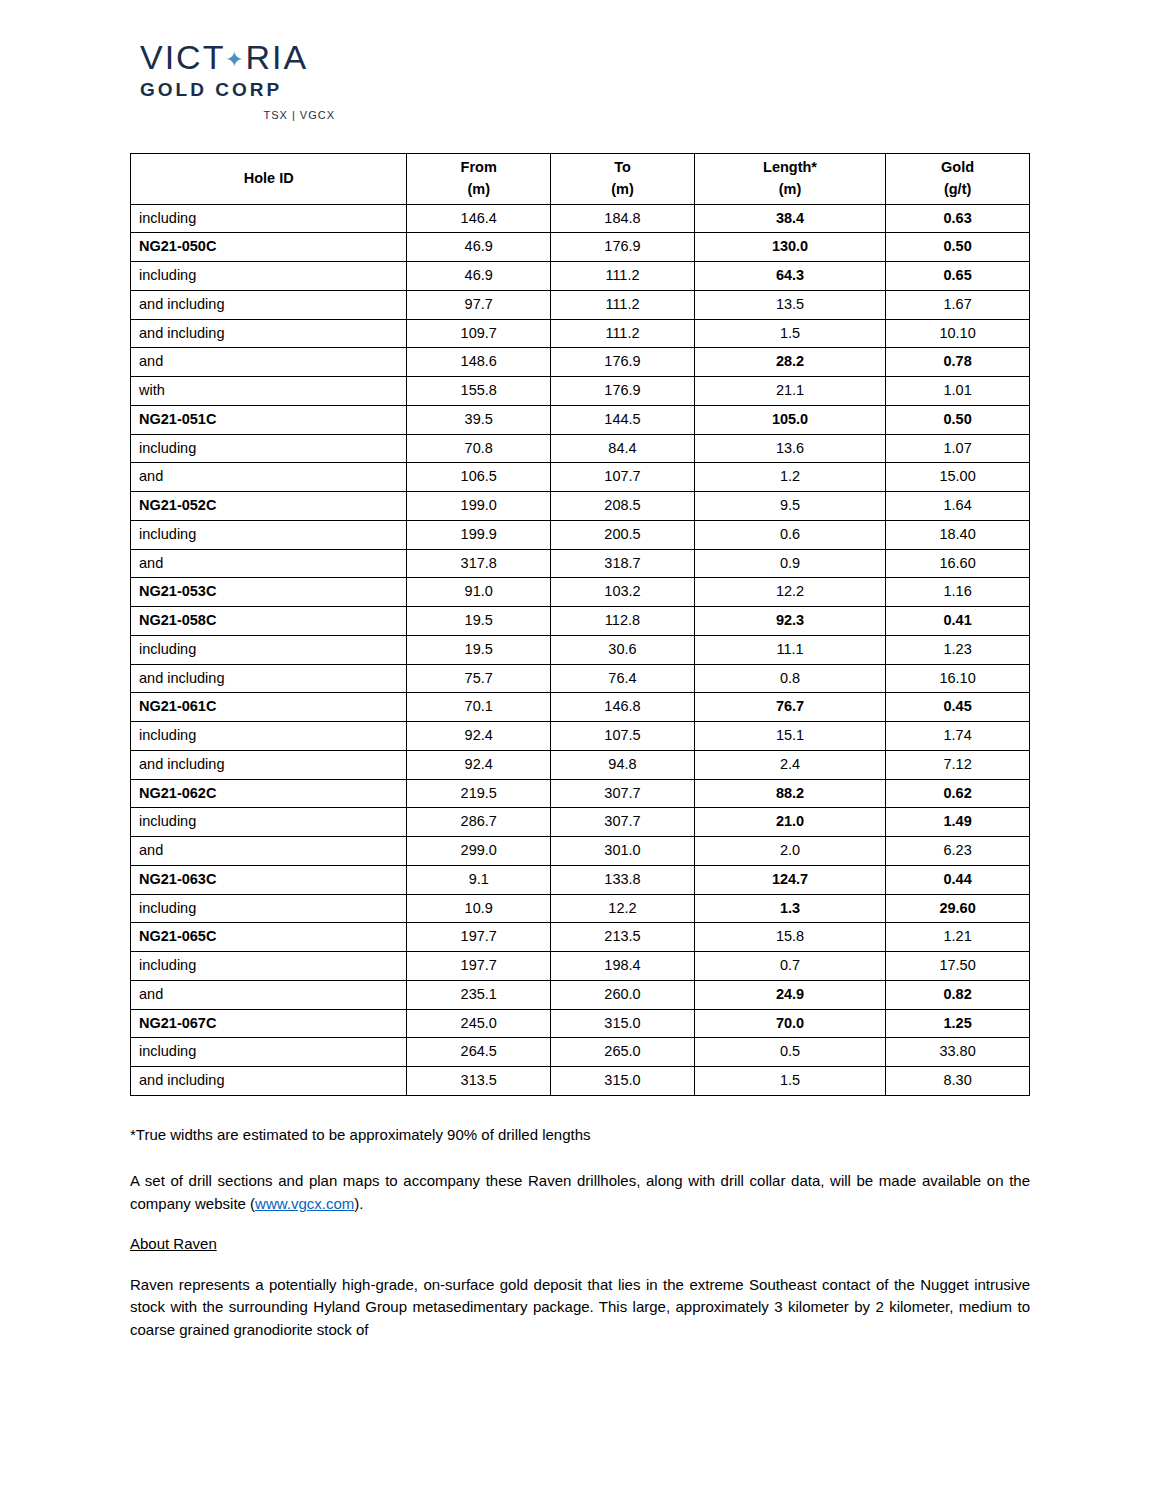VICT✦RIA
GOLD CORP
TSX | VGCX
| Hole ID | From (m) | To (m) | Length* (m) | Gold (g/t) |
| --- | --- | --- | --- | --- |
| including | 146.4 | 184.8 | 38.4 | 0.63 |
| NG21-050C | 46.9 | 176.9 | 130.0 | 0.50 |
| including | 46.9 | 111.2 | 64.3 | 0.65 |
| and including | 97.7 | 111.2 | 13.5 | 1.67 |
| and including | 109.7 | 111.2 | 1.5 | 10.10 |
| and | 148.6 | 176.9 | 28.2 | 0.78 |
| with | 155.8 | 176.9 | 21.1 | 1.01 |
| NG21-051C | 39.5 | 144.5 | 105.0 | 0.50 |
| including | 70.8 | 84.4 | 13.6 | 1.07 |
| and | 106.5 | 107.7 | 1.2 | 15.00 |
| NG21-052C | 199.0 | 208.5 | 9.5 | 1.64 |
| including | 199.9 | 200.5 | 0.6 | 18.40 |
| and | 317.8 | 318.7 | 0.9 | 16.60 |
| NG21-053C | 91.0 | 103.2 | 12.2 | 1.16 |
| NG21-058C | 19.5 | 112.8 | 92.3 | 0.41 |
| including | 19.5 | 30.6 | 11.1 | 1.23 |
| and including | 75.7 | 76.4 | 0.8 | 16.10 |
| NG21-061C | 70.1 | 146.8 | 76.7 | 0.45 |
| including | 92.4 | 107.5 | 15.1 | 1.74 |
| and including | 92.4 | 94.8 | 2.4 | 7.12 |
| NG21-062C | 219.5 | 307.7 | 88.2 | 0.62 |
| including | 286.7 | 307.7 | 21.0 | 1.49 |
| and | 299.0 | 301.0 | 2.0 | 6.23 |
| NG21-063C | 9.1 | 133.8 | 124.7 | 0.44 |
| including | 10.9 | 12.2 | 1.3 | 29.60 |
| NG21-065C | 197.7 | 213.5 | 15.8 | 1.21 |
| including | 197.7 | 198.4 | 0.7 | 17.50 |
| and | 235.1 | 260.0 | 24.9 | 0.82 |
| NG21-067C | 245.0 | 315.0 | 70.0 | 1.25 |
| including | 264.5 | 265.0 | 0.5 | 33.80 |
| and including | 313.5 | 315.0 | 1.5 | 8.30 |
*True widths are estimated to be approximately 90% of drilled lengths
A set of drill sections and plan maps to accompany these Raven drillholes, along with drill collar data, will be made available on the company website (www.vgcx.com).
About Raven
Raven represents a potentially high-grade, on-surface gold deposit that lies in the extreme Southeast contact of the Nugget intrusive stock with the surrounding Hyland Group metasedimentary package. This large, approximately 3 kilometer by 2 kilometer, medium to coarse grained granodiorite stock of